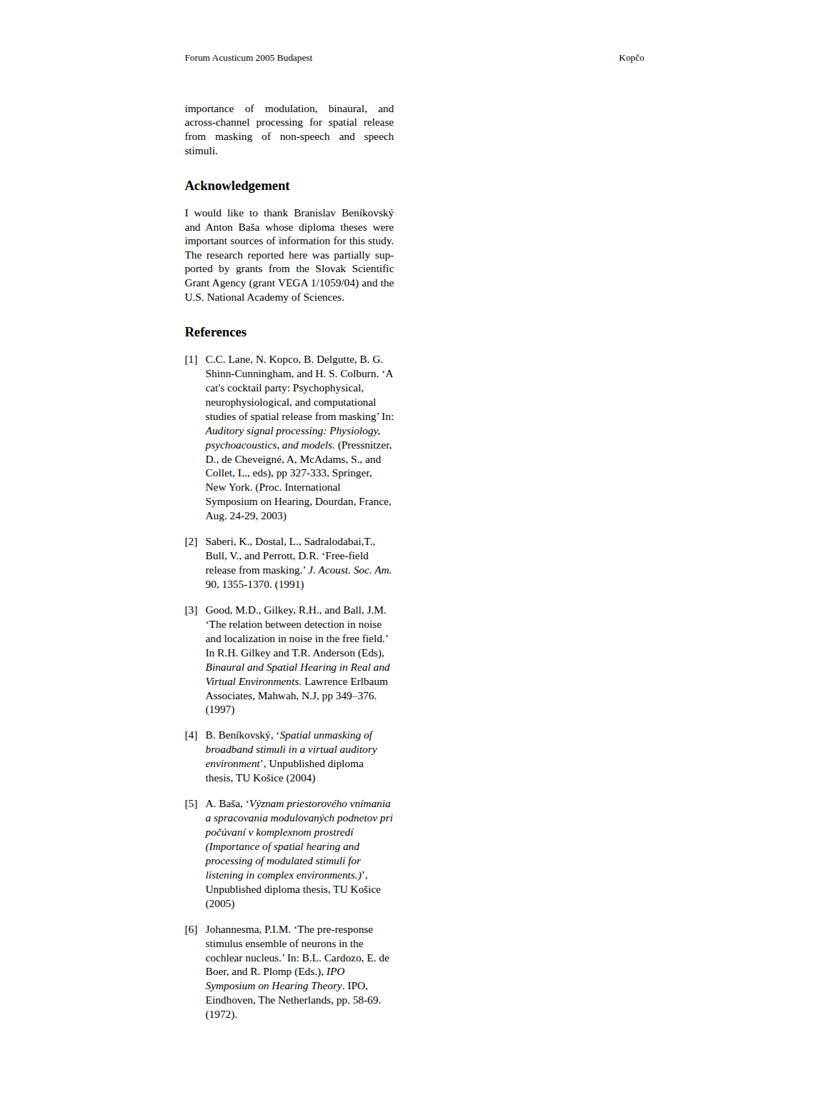Forum Acusticum 2005 Budapest Kopčo
importance of modulation, binaural, and across-channel processing for spatial release from masking of non-speech and speech stimuli.
Acknowledgement
I would like to thank Branislav Beníkovský and Anton Baša whose diploma theses were important sources of information for this study. The research reported here was partially supported by grants from the Slovak Scientific Grant Agency (grant VEGA 1/1059/04) and the U.S. National Academy of Sciences.
References
[1] C.C. Lane, N. Kopco, B. Delgutte, B. G. Shinn-Cunningham, and H. S. Colburn. ‘A cat's cocktail party: Psychophysical, neurophysiological, and computational studies of spatial release from masking’ In: Auditory signal processing: Physiology, psychoacoustics, and models. (Pressnitzer, D., de Cheveigné, A, McAdams, S., and Collet, L., eds), pp 327-333, Springer, New York. (Proc. International Symposium on Hearing, Dourdan, France, Aug. 24-29, 2003)
[2] Saberi, K., Dostal, L., Sadralodabai,T., Bull, V., and Perrott, D.R. ‘Free-field release from masking.’ J. Acoust. Soc. Am. 90, 1355-1370. (1991)
[3] Good, M.D., Gilkey, R.H., and Ball, J.M. ‘The relation between detection in noise and localization in noise in the free field.’ In R.H. Gilkey and T.R. Anderson (Eds), Binaural and Spatial Hearing in Real and Virtual Environments. Lawrence Erlbaum Associates, Mahwah, N.J, pp 349–376. (1997)
[4] B. Beníkovský, ‘Spatial unmasking of broadband stimuli in a virtual auditory environment’, Unpublished diploma thesis, TU Košice (2004)
[5] A. Baša, ‘Význam priestorového vnímania a spracovania modulovaných podnetov pri počúvaní v komplexnom prostredí (Importance of spatial hearing and processing of modulated stimuli for listening in complex environments.)’, Unpublished diploma thesis, TU Košice (2005)
[6] Johannesma, P.I.M. ‘The pre-response stimulus ensemble of neurons in the cochlear nucleus.’ In: B.L. Cardozo, E. de Boer, and R. Plomp (Eds.), IPO Symposium on Hearing Theory. IPO, Eindhoven, The Netherlands, pp. 58-69. (1972).